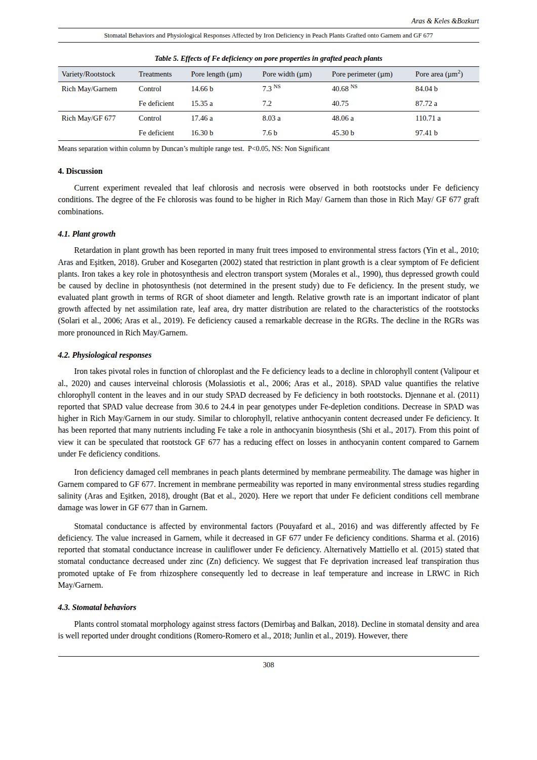Aras & Keles &Bozkurt
Stomatal Behaviors and Physiological Responses Affected by Iron Deficiency in Peach Plants Grafted onto Garnem and GF 677
Table 5. Effects of Fe deficiency on pore properties in grafted peach plants
| Variety/Rootstock | Treatments | Pore length (µm) | Pore width (µm) | Pore perimeter (µm) | Pore area (µm 2 ) |
| --- | --- | --- | --- | --- | --- |
| Rich May/Garnem | Control | 14.66 b | 7.3 NS | 40.68 NS | 84.04 b |
| | Fe deficient | 15.35 a | 7.2 | 40.75 | 87.72 a |
| Rich May/GF 677 | Control | 17.46 a | 8.03 a | 48.06 a | 110.71 a |
| | Fe deficient | 16.30 b | 7.6 b | 45.30 b | 97.41 b |
Means separation within column by Duncan’s multiple range test. P<0.05, NS: Non Significant
4. Discussion
Current experiment revealed that leaf chlorosis and necrosis were observed in both rootstocks under Fe deficiency conditions. The degree of the Fe chlorosis was found to be higher in Rich May/ Garnem than those in Rich May/ GF 677 graft combinations.
4.1. Plant growth
Retardation in plant growth has been reported in many fruit trees imposed to environmental stress factors (Yin et al., 2010; Aras and Eşitken, 2018). Gruber and Kosegarten (2002) stated that restriction in plant growth is a clear symptom of Fe deficient plants. Iron takes a key role in photosynthesis and electron transport system (Morales et al., 1990), thus depressed growth could be caused by decline in photosynthesis (not determined in the present study) due to Fe deficiency. In the present study, we evaluated plant growth in terms of RGR of shoot diameter and length. Relative growth rate is an important indicator of plant growth affected by net assimilation rate, leaf area, dry matter distribution are related to the characteristics of the rootstocks (Solari et al., 2006; Aras et al., 2019). Fe deficiency caused a remarkable decrease in the RGRs. The decline in the RGRs was more pronounced in Rich May/Garnem.
4.2. Physiological responses
Iron takes pivotal roles in function of chloroplast and the Fe deficiency leads to a decline in chlorophyll content (Valipour et al., 2020) and causes interveinal chlorosis (Molassiotis et al., 2006; Aras et al., 2018). SPAD value quantifies the relative chlorophyll content in the leaves and in our study SPAD decreased by Fe deficiency in both rootstocks. Djennane et al. (2011) reported that SPAD value decrease from 30.6 to 24.4 in pear genotypes under Fe-depletion conditions. Decrease in SPAD was higher in Rich May/Garnem in our study. Similar to chlorophyll, relative anthocyanin content decreased under Fe deficiency. It has been reported that many nutrients including Fe take a role in anthocyanin biosynthesis (Shi et al., 2017). From this point of view it can be speculated that rootstock GF 677 has a reducing effect on losses in anthocyanin content compared to Garnem under Fe deficiency conditions.
Iron deficiency damaged cell membranes in peach plants determined by membrane permeability. The damage was higher in Garnem compared to GF 677. Increment in membrane permeability was reported in many environmental stress studies regarding salinity (Aras and Eşitken, 2018), drought (Bat et al., 2020). Here we report that under Fe deficient conditions cell membrane damage was lower in GF 677 than in Garnem.
Stomatal conductance is affected by environmental factors (Pouyafard et al., 2016) and was differently affected by Fe deficiency. The value increased in Garnem, while it decreased in GF 677 under Fe deficiency conditions. Sharma et al. (2016) reported that stomatal conductance increase in cauliflower under Fe deficiency. Alternatively Mattiello et al. (2015) stated that stomatal conductance decreased under zinc (Zn) deficiency. We suggest that Fe deprivation increased leaf transpiration thus promoted uptake of Fe from rhizosphere consequently led to decrease in leaf temperature and increase in LRWC in Rich May/Garnem.
4.3. Stomatal behaviors
Plants control stomatal morphology against stress factors (Demirbaş and Balkan, 2018). Decline in stomatal density and area is well reported under drought conditions (Romero-Romero et al., 2018; Junlin et al., 2019). However, there
308